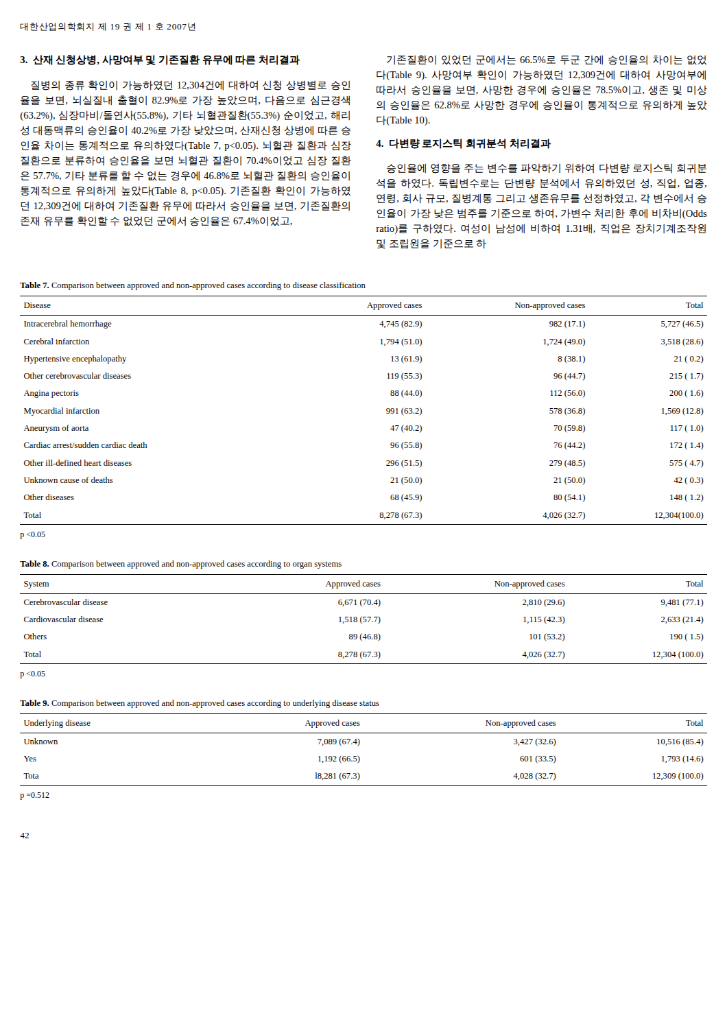대한산업의학회지 제 19 권 제 1 호 2007년
3. 산재 신청상병, 사망여부 및 기존질환 유무에 따른 처리결과
질병의 종류 확인이 가능하였던 12,304건에 대하여 신청 상병별로 승인율을 보면, 뇌실질내 출혈이 82.9%로 가장 높았으며, 다음으로 심근경색(63.2%), 심장마비/돌연사(55.8%), 기타 뇌혈관질환(55.3%) 순이었고, 해리성 대동맥류의 승인율이 40.2%로 가장 낮았으며, 산재신청 상병에 따른 승인율 차이는 통계적으로 유의하였다(Table 7, p<0.05). 뇌혈관 질환과 심장질환으로 분류하여 승인율을 보면 뇌혈관 질환이 70.4%이었고 심장 질환은 57.7%, 기타 분류를 할 수 없는 경우에 46.8%로 뇌혈관 질환의 승인율이 통계적으로 유의하게 높았다(Table 8, p<0.05). 기존질환 확인이 가능하였던 12,309건에 대하여 기존질환 유무에 따라서 승인율을 보면, 기존질환의 존재 유무를 확인할 수 없었던 군에서 승인율은 67.4%이었고,
기존질환이 있었던 군에서는 66.5%로 두군 간에 승인율의 차이는 없었다(Table 9). 사망여부 확인이 가능하였던 12,309건에 대하여 사망여부에 따라서 승인율을 보면, 사망한 경우에 승인율은 78.5%이고, 생존 및 미상의 승인율은 62.8%로 사망한 경우에 승인율이 통계적으로 유의하게 높았다(Table 10).
4. 다변량 로지스틱 회귀분석 처리결과
승인율에 영향을 주는 변수를 파악하기 위하여 다변량 로지스틱 회귀분석을 하였다. 독립변수로는 단변량 분석에서 유의하였던 성, 직업, 업종, 연령, 회사 규모, 질병계통 그리고 생존유무를 선정하였고, 각 변수에서 승인율이 가장 낮은 범주를 기준으로 하여, 가변수 처리한 후에 비차비(Odds ratio)를 구하였다. 여성이 남성에 비하여 1.31배, 직업은 장치기계조작원 및 조립원을 기준으로 하
Table 7. Comparison between approved and non-approved cases according to disease classification
| Disease | Approved cases | Non-approved cases | Total |
| --- | --- | --- | --- |
| Intracerebral hemorrhage | 4,745 (82.9) | 982 (17.1) | 5,727 (46.5) |
| Cerebral infarction | 1,794 (51.0) | 1,724 (49.0) | 3,518 (28.6) |
| Hypertensive encephalopathy | 13 (61.9) | 8 (38.1) | 21 ( 0.2) |
| Other cerebrovascular diseases | 119 (55.3) | 96 (44.7) | 215 ( 1.7) |
| Angina pectoris | 88 (44.0) | 112 (56.0) | 200 ( 1.6) |
| Myocardial infarction | 991 (63.2) | 578 (36.8) | 1,569 (12.8) |
| Aneurysm of aorta | 47 (40.2) | 70 (59.8) | 117 ( 1.0) |
| Cardiac arrest/sudden cardiac death | 96 (55.8) | 76 (44.2) | 172 ( 1.4) |
| Other ill-defined heart diseases | 296 (51.5) | 279 (48.5) | 575 ( 4.7) |
| Unknown cause of deaths | 21 (50.0) | 21 (50.0) | 42 ( 0.3) |
| Other diseases | 68 (45.9) | 80 (54.1) | 148 ( 1.2) |
| Total | 8,278 (67.3) | 4,026 (32.7) | 12,304(100.0) |
p <0.05
Table 8. Comparison between approved and non-approved cases according to organ systems
| System | Approved cases | Non-approved cases | Total |
| --- | --- | --- | --- |
| Cerebrovascular disease | 6,671 (70.4) | 2,810 (29.6) | 9,481 (77.1) |
| Cardiovascular disease | 1,518 (57.7) | 1,115 (42.3) | 2,633 (21.4) |
| Others | 89 (46.8) | 101 (53.2) | 190 ( 1.5) |
| Total | 8,278 (67.3) | 4,026 (32.7) | 12,304 (100.0) |
p <0.05
Table 9. Comparison between approved and non-approved cases according to underlying disease status
| Underlying disease | Approved cases | Non-approved cases | Total |
| --- | --- | --- | --- |
| Unknown | 7,089 (67.4) | 3,427 (32.6) | 10,516 (85.4) |
| Yes | 1,192 (66.5) | 601 (33.5) | 1,793 (14.6) |
| Tota | l8,281 (67.3) | 4,028 (32.7) | 12,309 (100.0) |
p =0.512
42